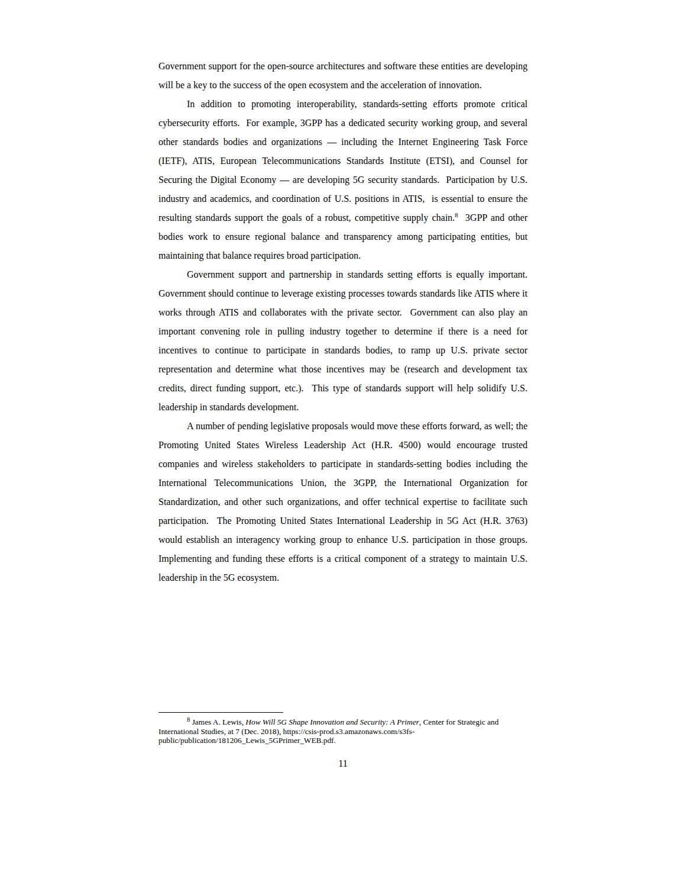Government support for the open-source architectures and software these entities are developing will be a key to the success of the open ecosystem and the acceleration of innovation.
In addition to promoting interoperability, standards-setting efforts promote critical cybersecurity efforts. For example, 3GPP has a dedicated security working group, and several other standards bodies and organizations — including the Internet Engineering Task Force (IETF), ATIS, European Telecommunications Standards Institute (ETSI), and Counsel for Securing the Digital Economy — are developing 5G security standards. Participation by U.S. industry and academics, and coordination of U.S. positions in ATIS, is essential to ensure the resulting standards support the goals of a robust, competitive supply chain.8 3GPP and other bodies work to ensure regional balance and transparency among participating entities, but maintaining that balance requires broad participation.
Government support and partnership in standards setting efforts is equally important. Government should continue to leverage existing processes towards standards like ATIS where it works through ATIS and collaborates with the private sector. Government can also play an important convening role in pulling industry together to determine if there is a need for incentives to continue to participate in standards bodies, to ramp up U.S. private sector representation and determine what those incentives may be (research and development tax credits, direct funding support, etc.). This type of standards support will help solidify U.S. leadership in standards development.
A number of pending legislative proposals would move these efforts forward, as well; the Promoting United States Wireless Leadership Act (H.R. 4500) would encourage trusted companies and wireless stakeholders to participate in standards-setting bodies including the International Telecommunications Union, the 3GPP, the International Organization for Standardization, and other such organizations, and offer technical expertise to facilitate such participation. The Promoting United States International Leadership in 5G Act (H.R. 3763) would establish an interagency working group to enhance U.S. participation in those groups. Implementing and funding these efforts is a critical component of a strategy to maintain U.S. leadership in the 5G ecosystem.
8 James A. Lewis, How Will 5G Shape Innovation and Security: A Primer, Center for Strategic and International Studies, at 7 (Dec. 2018), https://csis-prod.s3.amazonaws.com/s3fs-public/publication/181206_Lewis_5GPrimer_WEB.pdf.
11